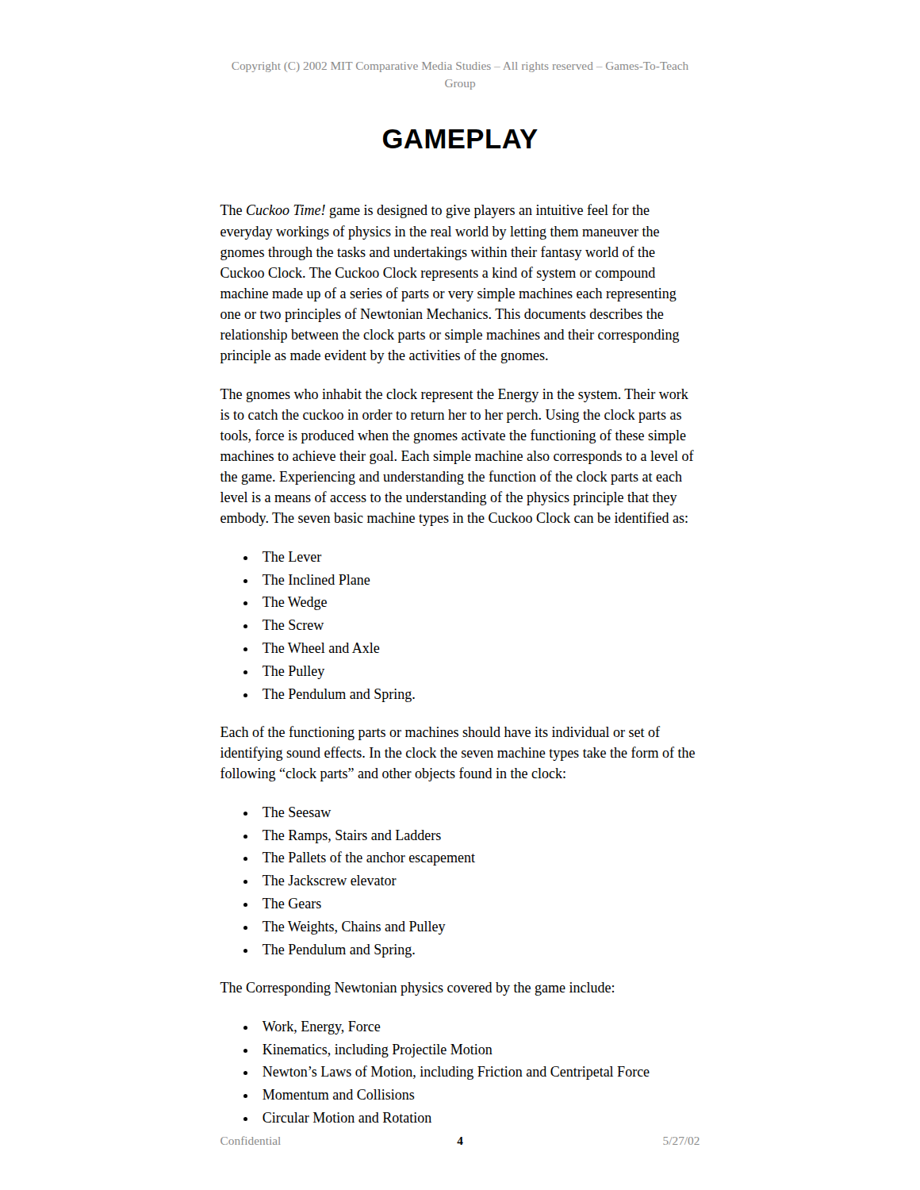Copyright (C) 2002 MIT Comparative Media Studies – All rights reserved – Games-To-Teach Group
GAMEPLAY
The Cuckoo Time! game is designed to give players an intuitive feel for the everyday workings of physics in the real world by letting them maneuver the gnomes through the tasks and undertakings within their fantasy world of the Cuckoo Clock. The Cuckoo Clock represents a kind of system or compound machine made up of a series of parts or very simple machines each representing one or two principles of Newtonian Mechanics. This documents describes the relationship between the clock parts or simple machines and their corresponding principle as made evident by the activities of the gnomes.
The gnomes who inhabit the clock represent the Energy in the system. Their work is to catch the cuckoo in order to return her to her perch. Using the clock parts as tools, force is produced when the gnomes activate the functioning of these simple machines to achieve their goal. Each simple machine also corresponds to a level of the game. Experiencing and understanding the function of the clock parts at each level is a means of access to the understanding of the physics principle that they embody. The seven basic machine types in the Cuckoo Clock can be identified as:
The Lever
The Inclined Plane
The Wedge
The Screw
The Wheel and Axle
The Pulley
The Pendulum and Spring.
Each of the functioning parts or machines should have its individual or set of identifying sound effects. In the clock the seven machine types take the form of the following “clock parts” and other objects found in the clock:
The Seesaw
The Ramps, Stairs and Ladders
The Pallets of the anchor escapement
The Jackscrew elevator
The Gears
The Weights, Chains and Pulley
The Pendulum and Spring.
The Corresponding Newtonian physics covered by the game include:
Work, Energy, Force
Kinematics, including Projectile Motion
Newton’s Laws of Motion, including Friction and Centripetal Force
Momentum and Collisions
Circular Motion and Rotation
Confidential 4 5/27/02